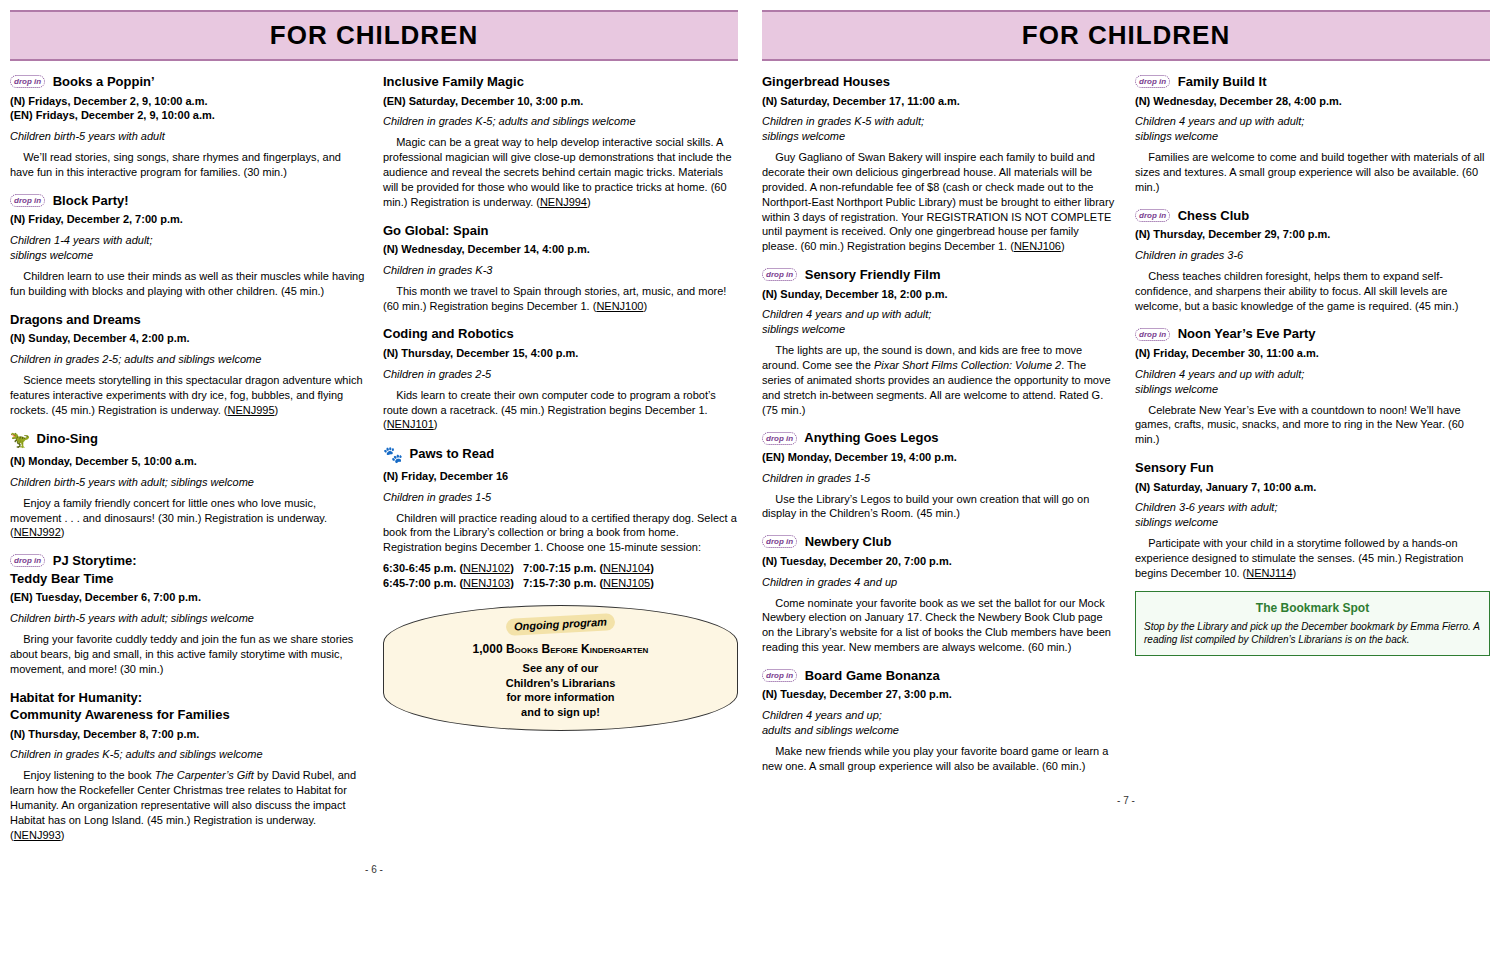FOR CHILDREN
drop in Books a Poppin’
(N) Fridays, December 2, 9, 10:00 a.m.
(EN) Fridays, December 2, 9, 10:00 a.m.
Children birth-5 years with adult
We’ll read stories, sing songs, share rhymes and fingerplays, and have fun in this interactive program for families. (30 min.)
drop in Block Party!
(N) Friday, December 2, 7:00 p.m.
Children 1-4 years with adult;
siblings welcome
Children learn to use their minds as well as their muscles while having fun building with blocks and playing with other children. (45 min.)
Dragons and Dreams
(N) Sunday, December 4, 2:00 p.m.
Children in grades 2-5; adults and siblings welcome
Science meets storytelling in this spectacular dragon adventure which features interactive experiments with dry ice, fog, bubbles, and flying rockets. (45 min.) Registration is underway. (NENJ995)
🦖 Dino-Sing
(N) Monday, December 5, 10:00 a.m.
Children birth-5 years with adult; siblings welcome
Enjoy a family friendly concert for little ones who love music, movement . . . and dinosaurs! (30 min.) Registration is underway. (NENJ992)
drop in PJ Storytime:
Teddy Bear Time
(EN) Tuesday, December 6, 7:00 p.m.
Children birth-5 years with adult; siblings welcome
Bring your favorite cuddly teddy and join the fun as we share stories about bears, big and small, in this active family storytime with music, movement, and more! (30 min.)
Habitat for Humanity:
Community Awareness for Families
(N) Thursday, December 8, 7:00 p.m.
Children in grades K-5; adults and siblings welcome
Enjoy listening to the book The Carpenter’s Gift by David Rubel, and learn how the Rockefeller Center Christmas tree relates to Habitat for Humanity. An organization representative will also discuss the impact Habitat has on Long Island. (45 min.) Registration is underway. (NENJ993)
Inclusive Family Magic
(EN) Saturday, December 10, 3:00 p.m.
Children in grades K-5; adults and siblings welcome
Magic can be a great way to help develop interactive social skills. A professional magician will give close-up demonstrations that include the audience and reveal the secrets behind certain magic tricks. Materials will be provided for those who would like to practice tricks at home. (60 min.) Registration is underway. (NENJ994)
Go Global: Spain
(N) Wednesday, December 14, 4:00 p.m.
Children in grades K-3
This month we travel to Spain through stories, art, music, and more! (60 min.) Registration begins December 1. (NENJ100)
Coding and Robotics
(N) Thursday, December 15, 4:00 p.m.
Children in grades 2-5
Kids learn to create their own computer code to program a robot’s route down a racetrack. (45 min.) Registration begins December 1. (NENJ101)
🐾 Paws to Read
(N) Friday, December 16
Children in grades 1-5
Children will practice reading aloud to a certified therapy dog. Select a book from the Library’s collection or bring a book from home. Registration begins December 1. Choose one 15-minute session:
6:30-6:45 p.m. (NENJ102) 7:00-7:15 p.m. (NENJ104)
6:45-7:00 p.m. (NENJ103) 7:15-7:30 p.m. (NENJ105)
Ongoing program
1,000 Books Before Kindergarten
See any of our
Children’s Librarians
for more information
and to sign up!
- 6 -
FOR CHILDREN
Gingerbread Houses
(N) Saturday, December 17, 11:00 a.m.
Children in grades K-5 with adult;
siblings welcome
Guy Gagliano of Swan Bakery will inspire each family to build and decorate their own delicious gingerbread house. All materials will be provided. A non-refundable fee of $8 (cash or check made out to the Northport-East Northport Public Library) must be brought to either library within 3 days of registration. Your REGISTRATION IS NOT COMPLETE until payment is received. Only one gingerbread house per family please. (60 min.) Registration begins December 1. (NENJ106)
drop in Sensory Friendly Film
(N) Sunday, December 18, 2:00 p.m.
Children 4 years and up with adult;
siblings welcome
The lights are up, the sound is down, and kids are free to move around. Come see the Pixar Short Films Collection: Volume 2. The series of animated shorts provides an audience the opportunity to move and stretch in-between segments. All are welcome to attend. Rated G. (75 min.)
drop in Anything Goes Legos
(EN) Monday, December 19, 4:00 p.m.
Children in grades 1-5
Use the Library’s Legos to build your own creation that will go on display in the Children’s Room. (45 min.)
drop in Newbery Club
(N) Tuesday, December 20, 7:00 p.m.
Children in grades 4 and up
Come nominate your favorite book as we set the ballot for our Mock Newbery election on January 17. Check the Newbery Book Club page on the Library’s website for a list of books the Club members have been reading this year. New members are always welcome. (60 min.)
drop in Board Game Bonanza
(N) Tuesday, December 27, 3:00 p.m.
Children 4 years and up;
adults and siblings welcome
Make new friends while you play your favorite board game or learn a new one. A small group experience will also be available. (60 min.)
drop in Family Build It
(N) Wednesday, December 28, 4:00 p.m.
Children 4 years and up with adult;
siblings welcome
Families are welcome to come and build together with materials of all sizes and textures. A small group experience will also be available. (60 min.)
drop in Chess Club
(N) Thursday, December 29, 7:00 p.m.
Children in grades 3-6
Chess teaches children foresight, helps them to expand self-confidence, and sharpens their ability to focus. All skill levels are welcome, but a basic knowledge of the game is required. (45 min.)
drop in Noon Year’s Eve Party
(N) Friday, December 30, 11:00 a.m.
Children 4 years and up with adult;
siblings welcome
Celebrate New Year’s Eve with a countdown to noon! We’ll have games, crafts, music, snacks, and more to ring in the New Year. (60 min.)
Sensory Fun
(N) Saturday, January 7, 10:00 a.m.
Children 3-6 years with adult;
siblings welcome
Participate with your child in a storytime followed by a hands-on experience designed to stimulate the senses. (45 min.) Registration begins December 10. (NENJ114)
The Bookmark Spot
Stop by the Library and pick up the December bookmark by Emma Fierro. A reading list compiled by Children’s Librarians is on the back.
- 7 -